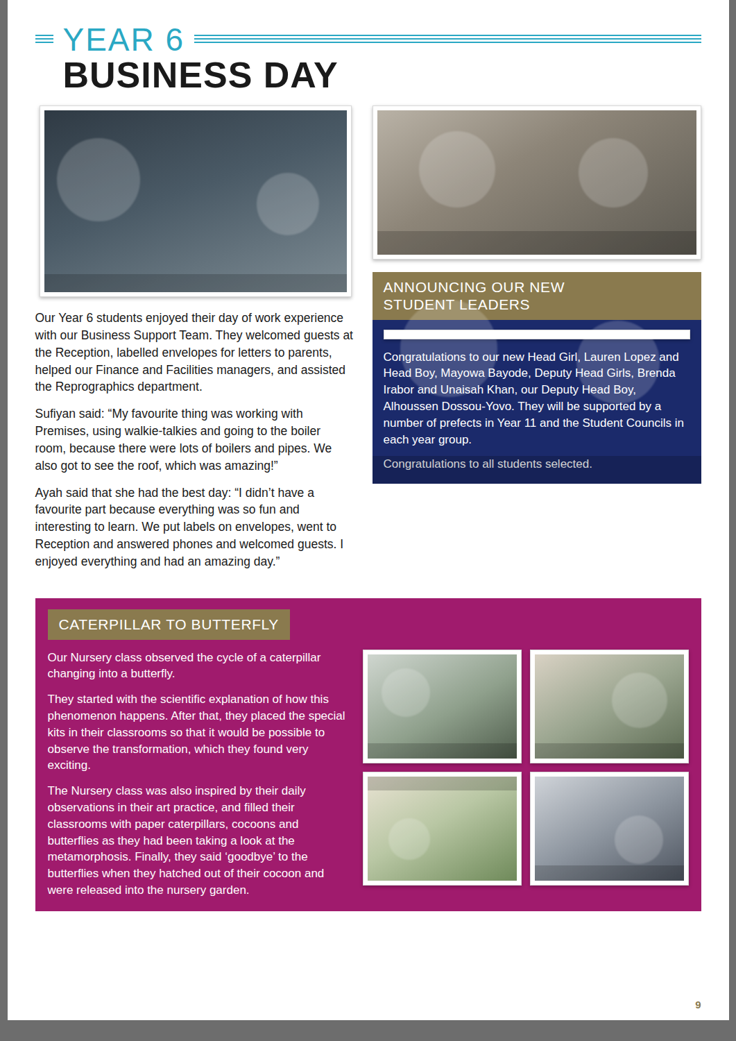YEAR 6
BUSINESS DAY
Our Year 6 students enjoyed their day of work experience with our Business Support Team. They welcomed guests at the Reception, labelled envelopes for letters to parents, helped our Finance and Facilities managers, and assisted the Reprographics department.
Sufiyan said: “My favourite thing was working with Premises, using walkie-talkies and going to the boiler room, because there were lots of boilers and pipes. We also got to see the roof, which was amazing!”
Ayah said that she had the best day: “I didn’t have a favourite part because everything was so fun and interesting to learn. We put labels on envelopes, went to Reception and answered phones and welcomed guests. I enjoyed everything and had an amazing day.”
ANNOUNCING OUR NEW
STUDENT LEADERS
Congratulations to our new Head Girl, Lauren Lopez and Head Boy, Mayowa Bayode, Deputy Head Girls, Brenda Irabor and Unaisah Khan, our Deputy Head Boy, Alhoussen Dossou-Yovo. They will be supported by a number of prefects in Year 11 and the Student Councils in each year group.
Congratulations to all students selected.
CATERPILLAR TO BUTTERFLY
Our Nursery class observed the cycle of a caterpillar changing into a butterfly.
They started with the scientific explanation of how this phenomenon happens. After that, they placed the special kits in their classrooms so that it would be possible to observe the transformation, which they found very exciting.
The Nursery class was also inspired by their daily observations in their art practice, and filled their classrooms with paper caterpillars, cocoons and butterflies as they had been taking a look at the metamorphosis. Finally, they said ‘goodbye’ to the butterflies when they hatched out of their cocoon and were released into the nursery garden.
9